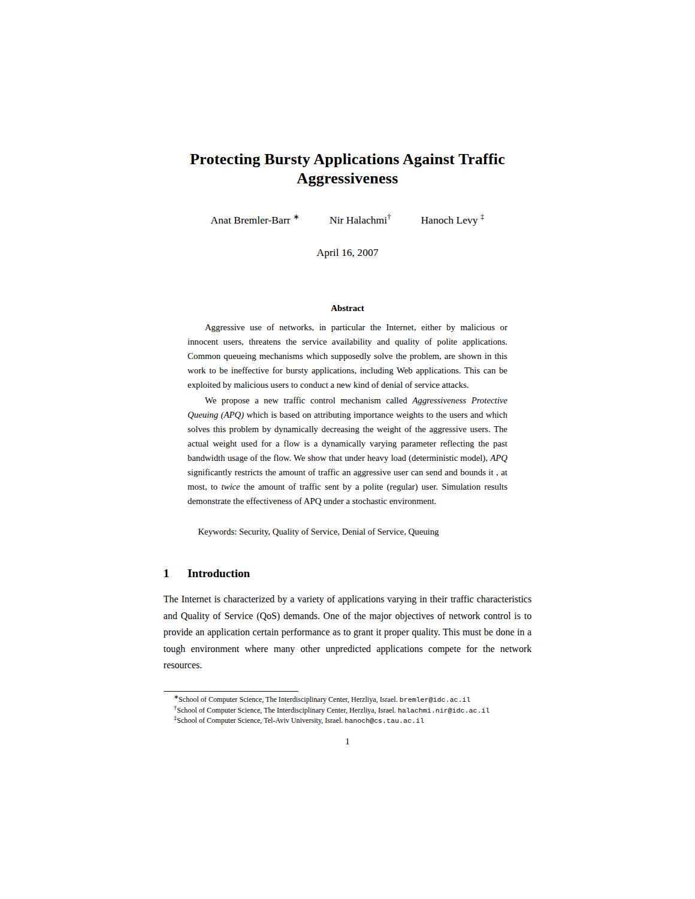Protecting Bursty Applications Against Traffic
Aggressiveness
Anat Bremler-Barr ∗ Nir Halachmi† Hanoch Levy ‡
April 16, 2007
Abstract
Aggressive use of networks, in particular the Internet, either by malicious or innocent users, threatens the service availability and quality of polite applications. Common queueing mechanisms which supposedly solve the problem, are shown in this work to be ineffective for bursty applications, including Web applications. This can be exploited by malicious users to conduct a new kind of denial of service attacks.
We propose a new traffic control mechanism called Aggressiveness Protective Queuing (APQ) which is based on attributing importance weights to the users and which solves this problem by dynamically decreasing the weight of the aggressive users. The actual weight used for a flow is a dynamically varying parameter reflecting the past bandwidth usage of the flow. We show that under heavy load (deterministic model), APQ significantly restricts the amount of traffic an aggressive user can send and bounds it , at most, to twice the amount of traffic sent by a polite (regular) user. Simulation results demonstrate the effectiveness of APQ under a stochastic environment.
Keywords: Security, Quality of Service, Denial of Service, Queuing
1 Introduction
The Internet is characterized by a variety of applications varying in their traffic characteristics and Quality of Service (QoS) demands. One of the major objectives of network control is to provide an application certain performance as to grant it proper quality. This must be done in a tough environment where many other unpredicted applications compete for the network resources.
∗School of Computer Science, The Interdisciplinary Center, Herzliya, Israel. bremler@idc.ac.il
†School of Computer Science, The Interdisciplinary Center, Herzliya, Israel. halachmi.nir@idc.ac.il
‡School of Computer Science, Tel-Aviv University, Israel. hanoch@cs.tau.ac.il
1